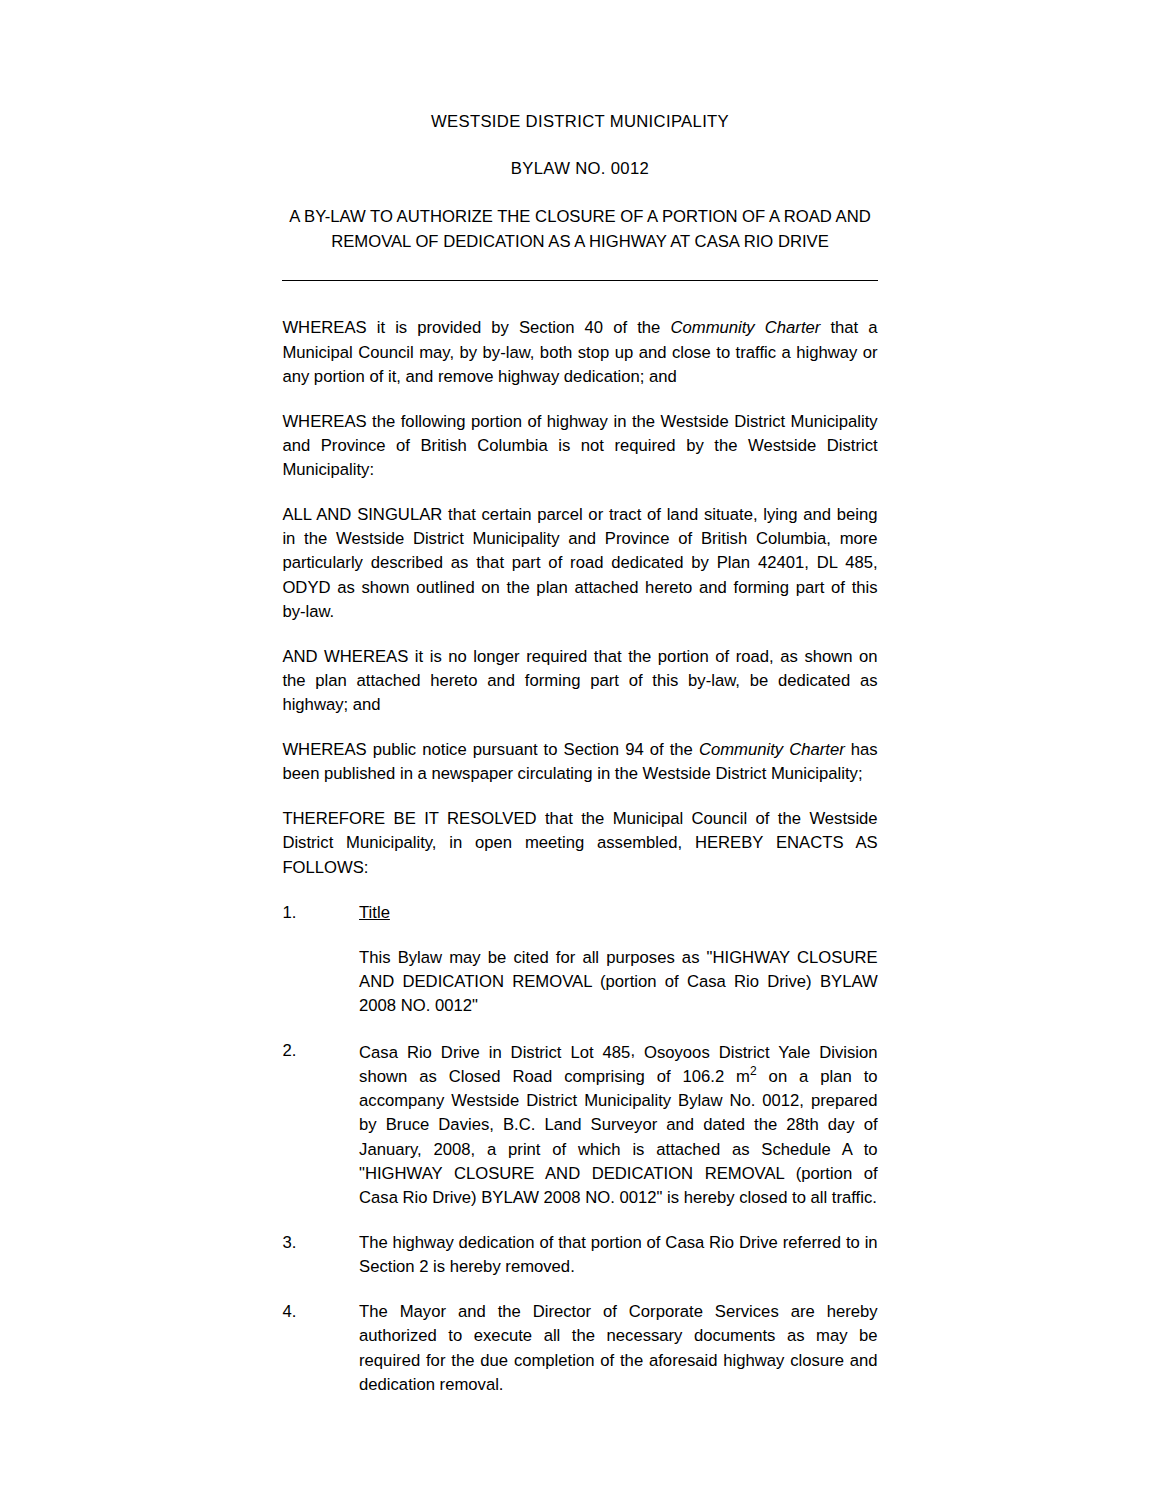WESTSIDE DISTRICT MUNICIPALITY
BYLAW NO. 0012
A BY-LAW TO AUTHORIZE THE CLOSURE OF A PORTION OF A ROAD AND
REMOVAL OF DEDICATION AS A HIGHWAY AT CASA RIO DRIVE
WHEREAS it is provided by Section 40 of the Community Charter that a Municipal Council may, by by-law, both stop up and close to traffic a highway or any portion of it, and remove highway dedication; and
WHEREAS the following portion of highway in the Westside District Municipality and Province of British Columbia is not required by the Westside District Municipality:
ALL AND SINGULAR that certain parcel or tract of land situate, lying and being in the Westside District Municipality and Province of British Columbia, more particularly described as that part of road dedicated by Plan 42401, DL 485, ODYD as shown outlined on the plan attached hereto and forming part of this by-law.
AND WHEREAS it is no longer required that the portion of road, as shown on the plan attached hereto and forming part of this by-law, be dedicated as highway; and
WHEREAS public notice pursuant to Section 94 of the Community Charter has been published in a newspaper circulating in the Westside District Municipality;
THEREFORE BE IT RESOLVED that the Municipal Council of the Westside District Municipality, in open meeting assembled, HEREBY ENACTS AS FOLLOWS:
1.
Title
This Bylaw may be cited for all purposes as "HIGHWAY CLOSURE AND DEDICATION REMOVAL (portion of Casa Rio Drive) BYLAW 2008 NO. 0012"
2.
Casa Rio Drive in District Lot 485, Osoyoos District Yale Division shown as Closed Road comprising of 106.2 m2 on a plan to accompany Westside District Municipality Bylaw No. 0012, prepared by Bruce Davies, B.C. Land Surveyor and dated the 28th day of January, 2008, a print of which is attached as Schedule A to "HIGHWAY CLOSURE AND DEDICATION REMOVAL (portion of Casa Rio Drive) BYLAW 2008 NO. 0012" is hereby closed to all traffic.
3.
The highway dedication of that portion of Casa Rio Drive referred to in Section 2 is hereby removed.
4.
The Mayor and the Director of Corporate Services are hereby authorized to execute all the necessary documents as may be required for the due completion of the aforesaid highway closure and dedication removal.